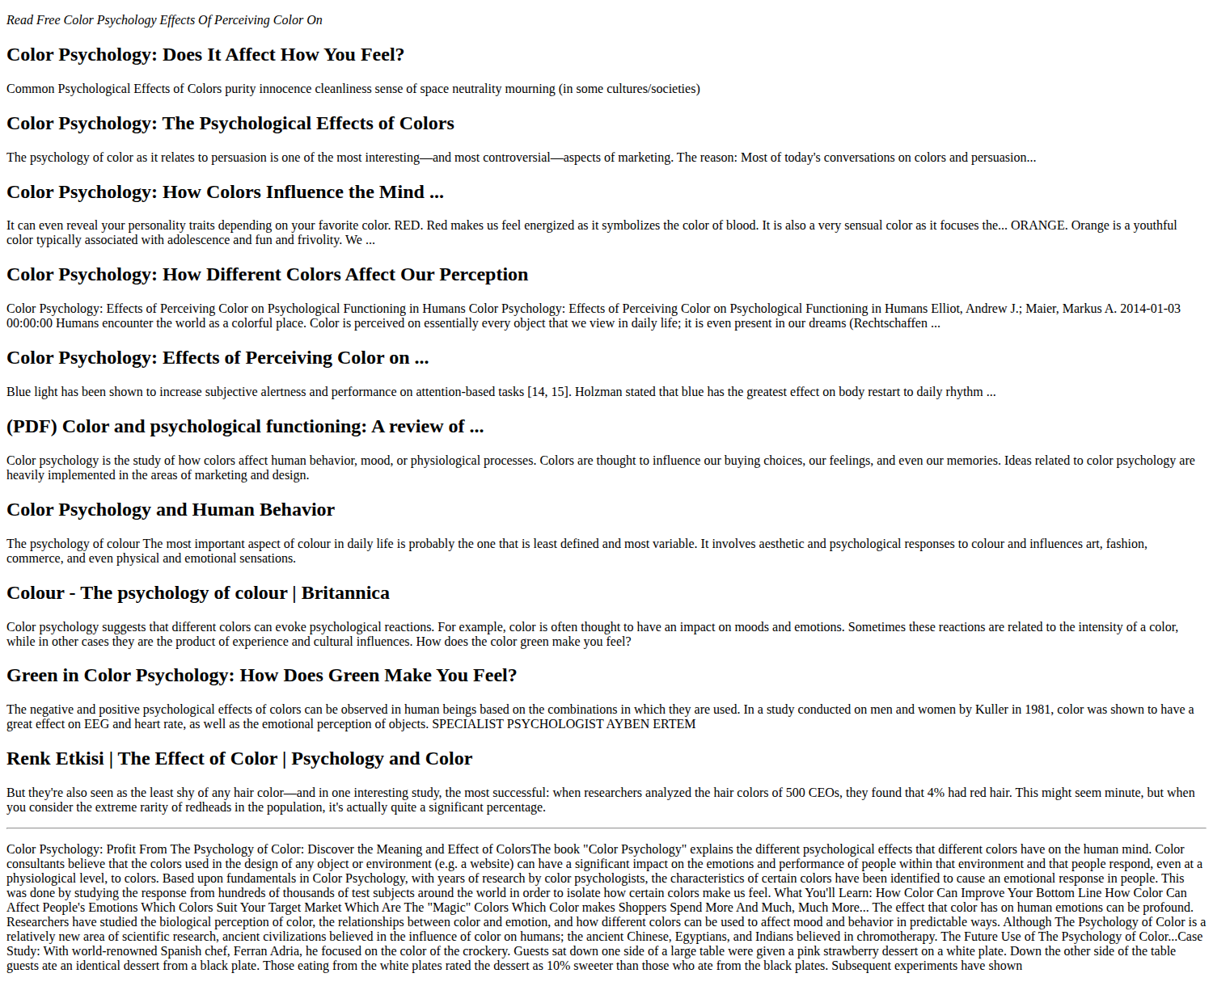Read Free Color Psychology Effects Of Perceiving Color On
Color Psychology: Does It Affect How You Feel?
Common Psychological Effects of Colors purity innocence cleanliness sense of space neutrality mourning (in some cultures/societies)
Color Psychology: The Psychological Effects of Colors
The psychology of color as it relates to persuasion is one of the most interesting—and most controversial—aspects of marketing. The reason: Most of today's conversations on colors and persuasion...
Color Psychology: How Colors Influence the Mind ...
It can even reveal your personality traits depending on your favorite color. RED. Red makes us feel energized as it symbolizes the color of blood. It is also a very sensual color as it focuses the... ORANGE. Orange is a youthful color typically associated with adolescence and fun and frivolity. We ...
Color Psychology: How Different Colors Affect Our Perception
Color Psychology: Effects of Perceiving Color on Psychological Functioning in Humans Color Psychology: Effects of Perceiving Color on Psychological Functioning in Humans Elliot, Andrew J.; Maier, Markus A. 2014-01-03 00:00:00 Humans encounter the world as a colorful place. Color is perceived on essentially every object that we view in daily life; it is even present in our dreams (Rechtschaffen ...
Color Psychology: Effects of Perceiving Color on ...
Blue light has been shown to increase subjective alertness and performance on attention-based tasks [14, 15]. Holzman stated that blue has the greatest effect on body restart to daily rhythm ...
(PDF) Color and psychological functioning: A review of ...
Color psychology is the study of how colors affect human behavior, mood, or physiological processes. Colors are thought to influence our buying choices, our feelings, and even our memories. Ideas related to color psychology are heavily implemented in the areas of marketing and design.
Color Psychology and Human Behavior
The psychology of colour The most important aspect of colour in daily life is probably the one that is least defined and most variable. It involves aesthetic and psychological responses to colour and influences art, fashion, commerce, and even physical and emotional sensations.
Colour - The psychology of colour | Britannica
Color psychology suggests that different colors can evoke psychological reactions. For example, color is often thought to have an impact on moods and emotions. Sometimes these reactions are related to the intensity of a color, while in other cases they are the product of experience and cultural influences. How does the color green make you feel?
Green in Color Psychology: How Does Green Make You Feel?
The negative and positive psychological effects of colors can be observed in human beings based on the combinations in which they are used. In a study conducted on men and women by Kuller in 1981, color was shown to have a great effect on EEG and heart rate, as well as the emotional perception of objects. SPECIALIST PSYCHOLOGIST AYBEN ERTEM
Renk Etkisi | The Effect of Color | Psychology and Color
But they're also seen as the least shy of any hair color—and in one interesting study, the most successful: when researchers analyzed the hair colors of 500 CEOs, they found that 4% had red hair. This might seem minute, but when you consider the extreme rarity of redheads in the population, it's actually quite a significant percentage.
Color Psychology: Profit From The Psychology of Color: Discover the Meaning and Effect of ColorsThe book "Color Psychology" explains the different psychological effects that different colors have on the human mind. Color consultants believe that the colors used in the design of any object or environment (e.g. a website) can have a significant impact on the emotions and performance of people within that environment and that people respond, even at a physiological level, to colors. Based upon fundamentals in Color Psychology, with years of research by color psychologists, the characteristics of certain colors have been identified to cause an emotional response in people. This was done by studying the response from hundreds of thousands of test subjects around the world in order to isolate how certain colors make us feel. What You'll Learn: How Color Can Improve Your Bottom Line How Color Can Affect People's Emotions Which Colors Suit Your Target Market Which Are The "Magic" Colors Which Color makes Shoppers Spend More And Much, Much More... The effect that color has on human emotions can be profound. Researchers have studied the biological perception of color, the relationships between color and emotion, and how different colors can be used to affect mood and behavior in predictable ways. Although The Psychology of Color is a relatively new area of scientific research, ancient civilizations believed in the influence of color on humans; the ancient Chinese, Egyptians, and Indians believed in chromotherapy. The Future Use of The Psychology of Color...Case Study: With world-renowned Spanish chef, Ferran Adria, he focused on the color of the crockery. Guests sat down one side of a large table were given a pink strawberry dessert on a white plate. Down the other side of the table guests ate an identical dessert from a black plate. Those eating from the white plates rated the dessert as 10% sweeter than those who ate from the black plates. Subsequent experiments have shown